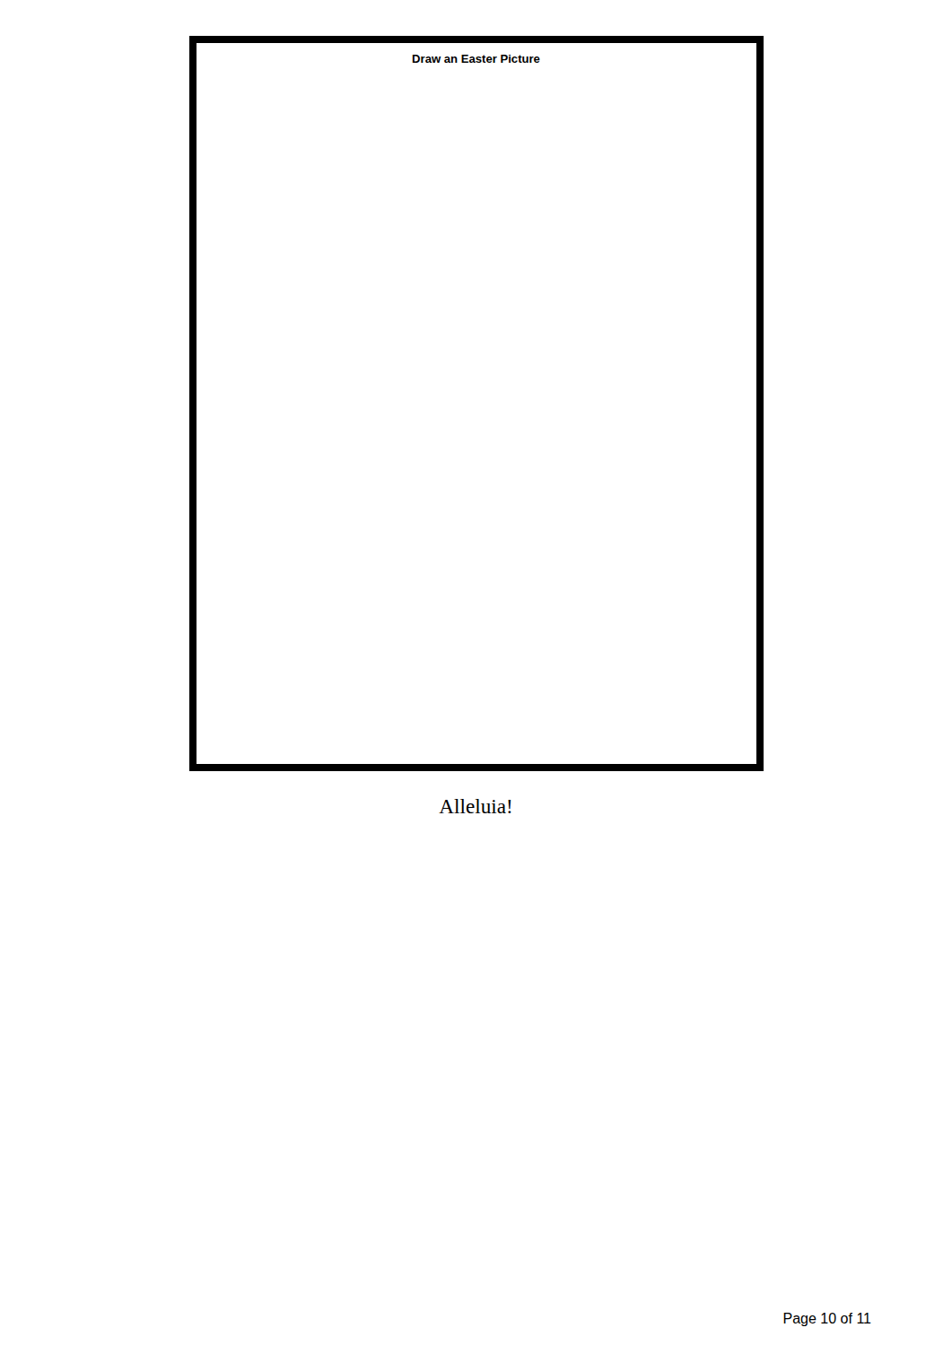Draw an Easter Picture
Alleluia!
Page 10 of 11